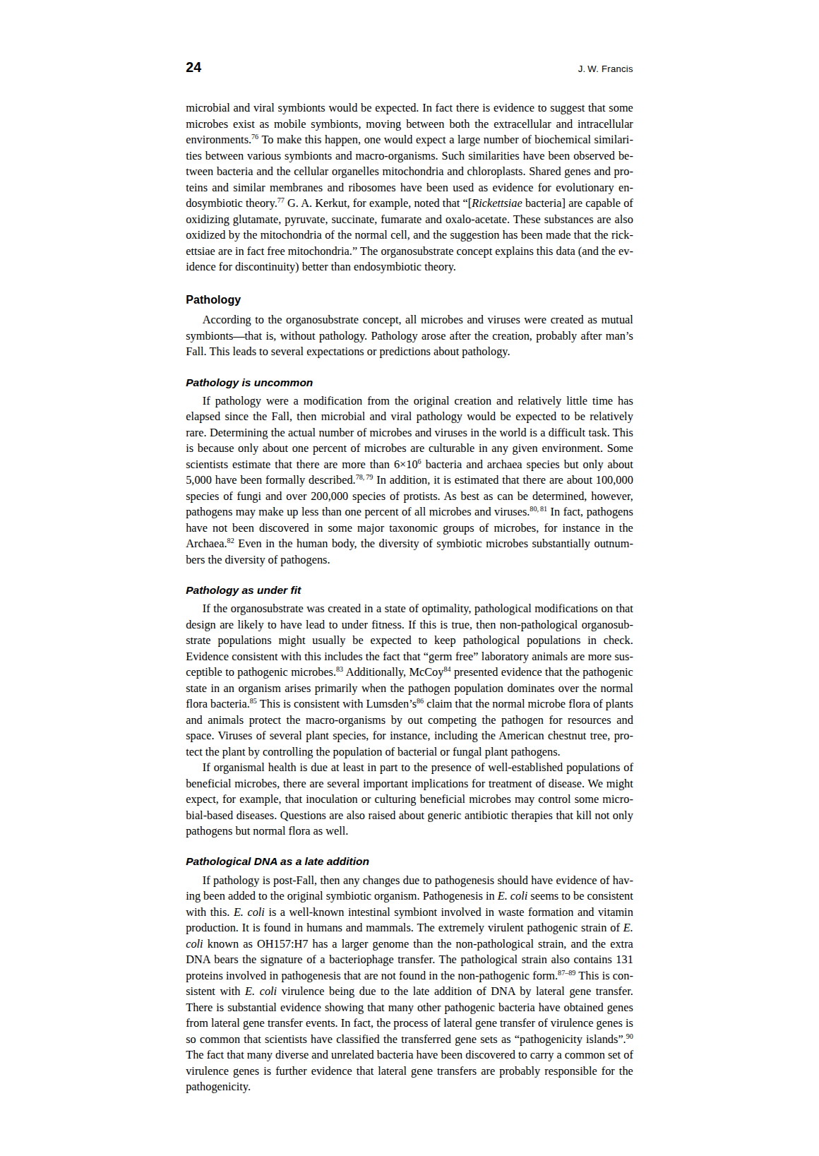24 J. W. Francis
microbial and viral symbionts would be expected. In fact there is evidence to suggest that some microbes exist as mobile symbionts, moving between both the extracellular and intracellular environments.76 To make this happen, one would expect a large number of biochemical similarities between various symbionts and macro-organisms. Such similarities have been observed between bacteria and the cellular organelles mitochondria and chloroplasts. Shared genes and proteins and similar membranes and ribosomes have been used as evidence for evolutionary endosymbiotic theory.77 G. A. Kerkut, for example, noted that “[Rickettsiae bacteria] are capable of oxidizing glutamate, pyruvate, succinate, fumarate and oxalo-acetate. These substances are also oxidized by the mitochondria of the normal cell, and the suggestion has been made that the rickettsiae are in fact free mitochondria.” The organosubstrate concept explains this data (and the evidence for discontinuity) better than endosymbiotic theory.
Pathology
According to the organosubstrate concept, all microbes and viruses were created as mutual symbionts—that is, without pathology. Pathology arose after the creation, probably after man’s Fall. This leads to several expectations or predictions about pathology.
Pathology is uncommon
If pathology were a modification from the original creation and relatively little time has elapsed since the Fall, then microbial and viral pathology would be expected to be relatively rare. Determining the actual number of microbes and viruses in the world is a difficult task. This is because only about one percent of microbes are culturable in any given environment. Some scientists estimate that there are more than 6×106 bacteria and archaea species but only about 5,000 have been formally described.78, 79 In addition, it is estimated that there are about 100,000 species of fungi and over 200,000 species of protists. As best as can be determined, however, pathogens may make up less than one percent of all microbes and viruses.80, 81 In fact, pathogens have not been discovered in some major taxonomic groups of microbes, for instance in the Archaea.82 Even in the human body, the diversity of symbiotic microbes substantially outnumbers the diversity of pathogens.
Pathology as under fit
If the organosubstrate was created in a state of optimality, pathological modifications on that design are likely to have lead to under fitness. If this is true, then non-pathological organosubstrate populations might usually be expected to keep pathological populations in check. Evidence consistent with this includes the fact that “germ free” laboratory animals are more susceptible to pathogenic microbes.83 Additionally, McCoy84 presented evidence that the pathogenic state in an organism arises primarily when the pathogen population dominates over the normal flora bacteria.85 This is consistent with Lumsden’s86 claim that the normal microbe flora of plants and animals protect the macro-organisms by out competing the pathogen for resources and space. Viruses of several plant species, for instance, including the American chestnut tree, protect the plant by controlling the population of bacterial or fungal plant pathogens.
If organismal health is due at least in part to the presence of well-established populations of beneficial microbes, there are several important implications for treatment of disease. We might expect, for example, that inoculation or culturing beneficial microbes may control some microbial-based diseases. Questions are also raised about generic antibiotic therapies that kill not only pathogens but normal flora as well.
Pathological DNA as a late addition
If pathology is post-Fall, then any changes due to pathogenesis should have evidence of having been added to the original symbiotic organism. Pathogenesis in E. coli seems to be consistent with this. E. coli is a well-known intestinal symbiont involved in waste formation and vitamin production. It is found in humans and mammals. The extremely virulent pathogenic strain of E. coli known as OH157:H7 has a larger genome than the non-pathological strain, and the extra DNA bears the signature of a bacteriophage transfer. The pathological strain also contains 131 proteins involved in pathogenesis that are not found in the non-pathogenic form.87–89 This is consistent with E. coli virulence being due to the late addition of DNA by lateral gene transfer. There is substantial evidence showing that many other pathogenic bacteria have obtained genes from lateral gene transfer events. In fact, the process of lateral gene transfer of virulence genes is so common that scientists have classified the transferred gene sets as “pathogenicity islands”.90 The fact that many diverse and unrelated bacteria have been discovered to carry a common set of virulence genes is further evidence that lateral gene transfers are probably responsible for the pathogenicity.